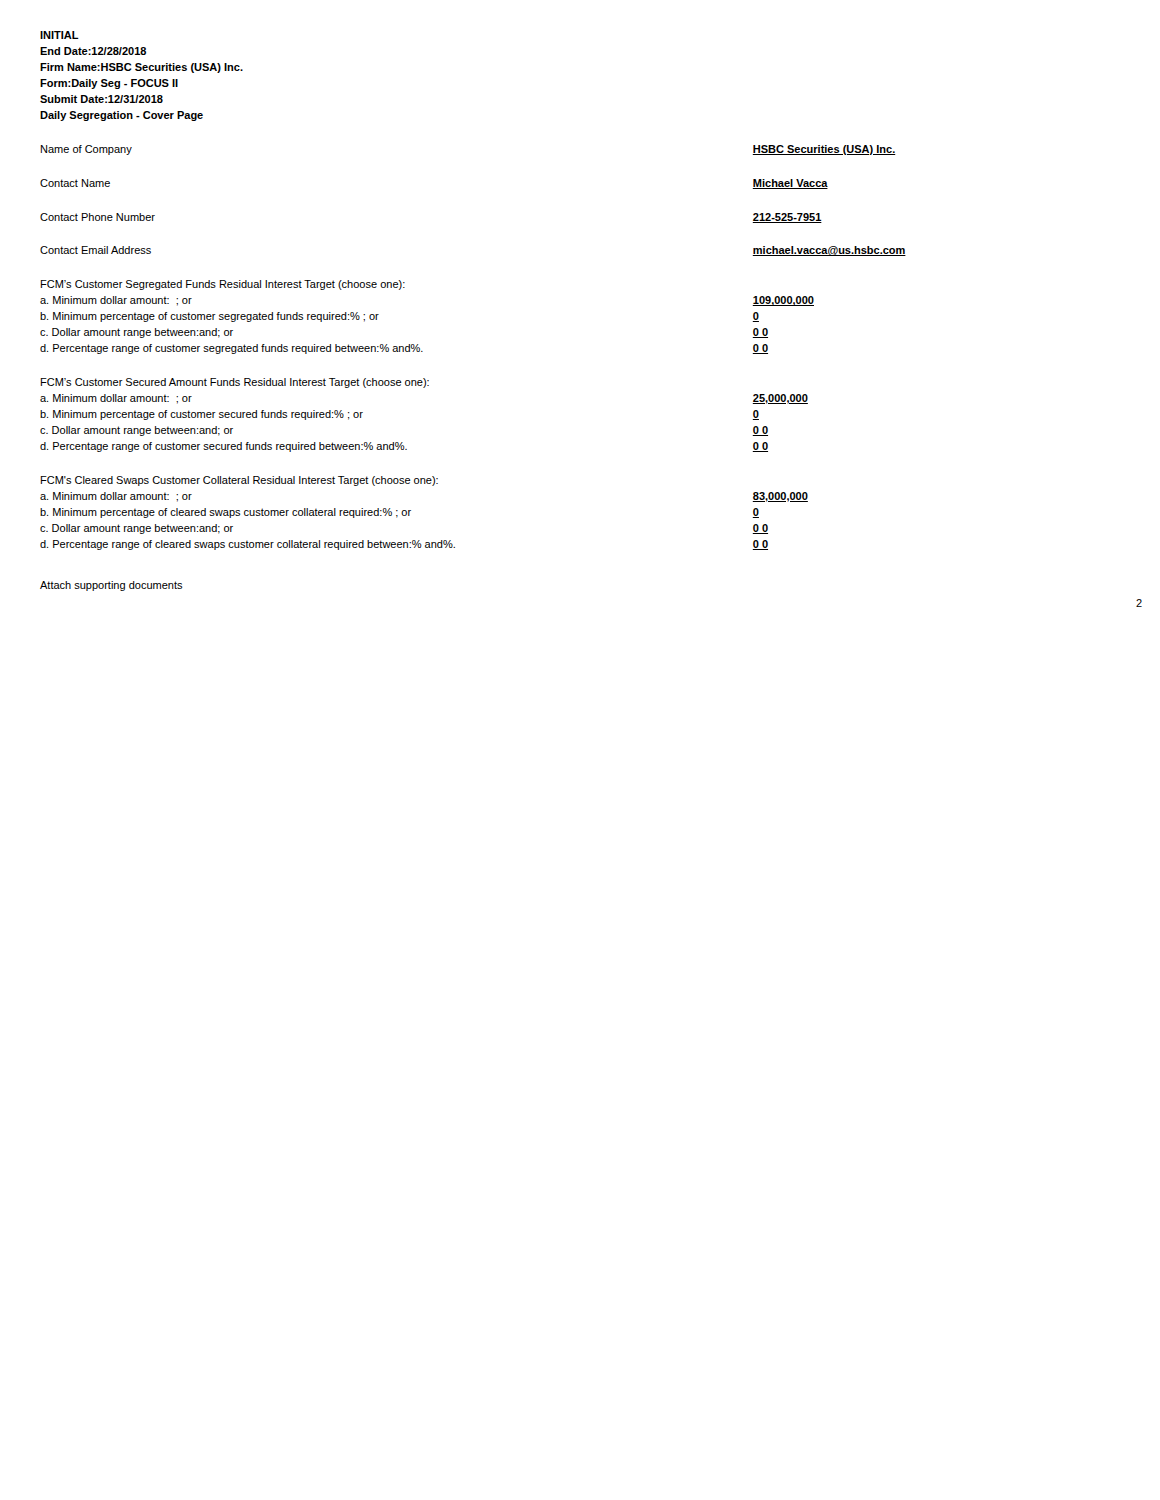INITIAL
End Date:12/28/2018
Firm Name:HSBC Securities (USA) Inc.
Form:Daily Seg - FOCUS II
Submit Date:12/31/2018
Daily Segregation - Cover Page
| Name of Company | HSBC Securities (USA) Inc. |
| Contact Name | Michael Vacca |
| Contact Phone Number | 212-525-7951 |
| Contact Email Address | michael.vacca@us.hsbc.com |
| FCM’s Customer Segregated Funds Residual Interest Target (choose one): | |
| a. Minimum dollar amount: ; or | 109,000,000 |
| b. Minimum percentage of customer segregated funds required:% ; or | 0 |
| c. Dollar amount range between:and; or | 0 0 |
| d. Percentage range of customer segregated funds required between:% and%. | 0 0 |
| FCM’s Customer Secured Amount Funds Residual Interest Target (choose one): | |
| a. Minimum dollar amount: ; or | 25,000,000 |
| b. Minimum percentage of customer secured funds required:% ; or | 0 |
| c. Dollar amount range between:and; or | 0 0 |
| d. Percentage range of customer secured funds required between:% and%. | 0 0 |
| FCM's Cleared Swaps Customer Collateral Residual Interest Target (choose one): | |
| a. Minimum dollar amount: ; or | 83,000,000 |
| b. Minimum percentage of cleared swaps customer collateral required:% ; or | 0 |
| c. Dollar amount range between:and; or | 0 0 |
| d. Percentage range of cleared swaps customer collateral required between:% and%. | 0 0 |
Attach supporting documents
2